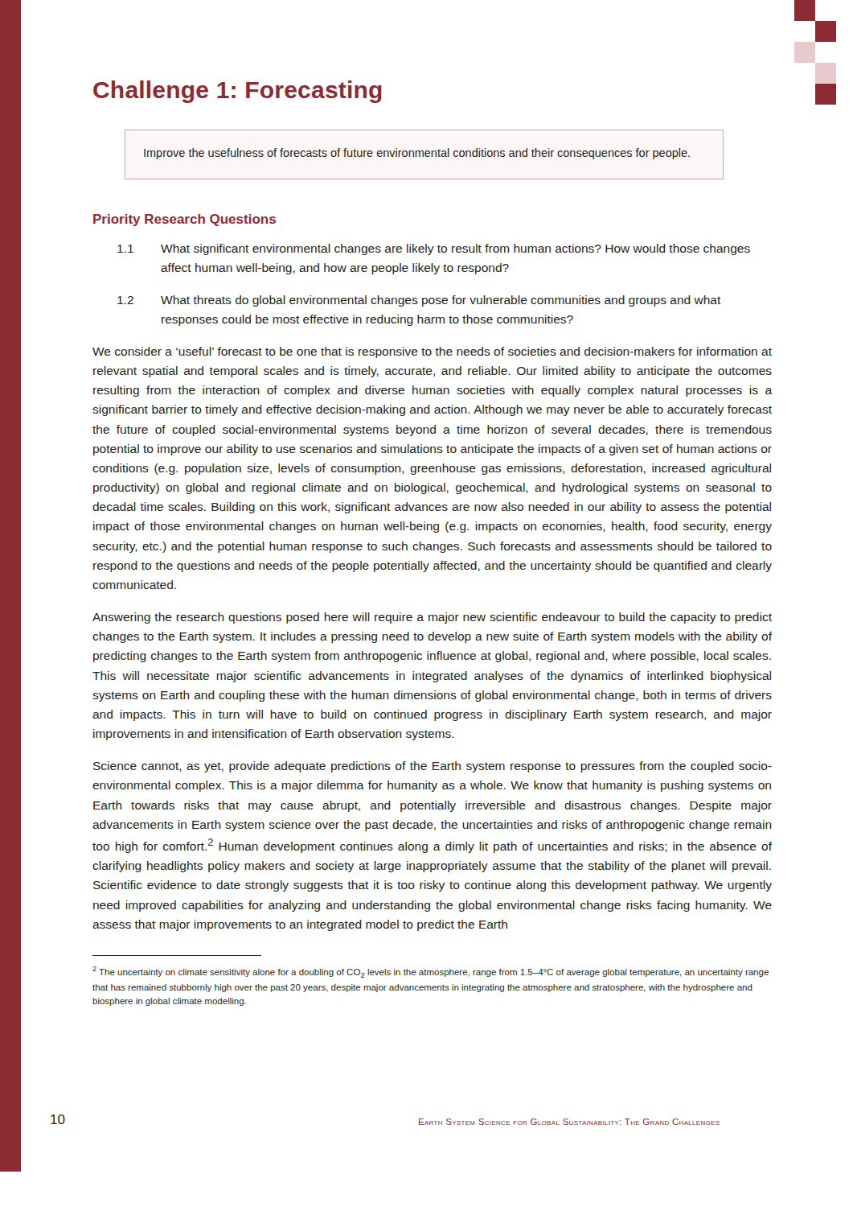Challenge 1: Forecasting
Improve the usefulness of forecasts of future environmental conditions and their consequences for people.
Priority Research Questions
1.1 What significant environmental changes are likely to result from human actions? How would those changes affect human well-being, and how are people likely to respond?
1.2 What threats do global environmental changes pose for vulnerable communities and groups and what responses could be most effective in reducing harm to those communities?
We consider a ‘useful’ forecast to be one that is responsive to the needs of societies and decision-makers for information at relevant spatial and temporal scales and is timely, accurate, and reliable. Our limited ability to anticipate the outcomes resulting from the interaction of complex and diverse human societies with equally complex natural processes is a significant barrier to timely and effective decision-making and action. Although we may never be able to accurately forecast the future of coupled social-environmental systems beyond a time horizon of several decades, there is tremendous potential to improve our ability to use scenarios and simulations to anticipate the impacts of a given set of human actions or conditions (e.g. population size, levels of consumption, greenhouse gas emissions, deforestation, increased agricultural productivity) on global and regional climate and on biological, geochemical, and hydrological systems on seasonal to decadal time scales. Building on this work, significant advances are now also needed in our ability to assess the potential impact of those environmental changes on human well-being (e.g. impacts on economies, health, food security, energy security, etc.) and the potential human response to such changes. Such forecasts and assessments should be tailored to respond to the questions and needs of the people potentially affected, and the uncertainty should be quantified and clearly communicated.
Answering the research questions posed here will require a major new scientific endeavour to build the capacity to predict changes to the Earth system. It includes a pressing need to develop a new suite of Earth system models with the ability of predicting changes to the Earth system from anthropogenic influence at global, regional and, where possible, local scales. This will necessitate major scientific advancements in integrated analyses of the dynamics of interlinked biophysical systems on Earth and coupling these with the human dimensions of global environmental change, both in terms of drivers and impacts. This in turn will have to build on continued progress in disciplinary Earth system research, and major improvements in and intensification of Earth observation systems.
Science cannot, as yet, provide adequate predictions of the Earth system response to pressures from the coupled socio-environmental complex. This is a major dilemma for humanity as a whole. We know that humanity is pushing systems on Earth towards risks that may cause abrupt, and potentially irreversible and disastrous changes. Despite major advancements in Earth system science over the past decade, the uncertainties and risks of anthropogenic change remain too high for comfort.2 Human development continues along a dimly lit path of uncertainties and risks; in the absence of clarifying headlights policy makers and society at large inappropriately assume that the stability of the planet will prevail. Scientific evidence to date strongly suggests that it is too risky to continue along this development pathway. We urgently need improved capabilities for analyzing and understanding the global environmental change risks facing humanity. We assess that major improvements to an integrated model to predict the Earth
2 The uncertainty on climate sensitivity alone for a doubling of CO2 levels in the atmosphere, range from 1.5–4°C of average global temperature, an uncertainty range that has remained stubbornly high over the past 20 years, despite major advancements in integrating the atmosphere and stratosphere, with the hydrosphere and biosphere in global climate modelling.
10
Earth System Science for Global Sustainability: The Grand Challenges